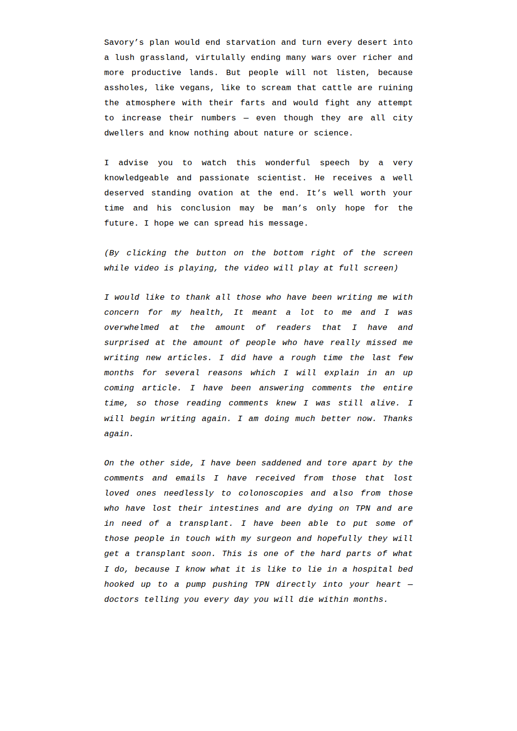Savory’s plan would end starvation and turn every desert into a lush grassland, virtulally ending many wars over richer and more productive lands. But people will not listen, because assholes, like vegans, like to scream that cattle are ruining the atmosphere with their farts and would fight any attempt to increase their numbers — even though they are all city dwellers and know nothing about nature or science.
I advise you to watch this wonderful speech by a very knowledgeable and passionate scientist. He receives a well deserved standing ovation at the end. It’s well worth your time and his conclusion may be man’s only hope for the future. I hope we can spread his message.
(By clicking the button on the bottom right of the screen while video is playing, the video will play at full screen)
I would like to thank all those who have been writing me with concern for my health, It meant a lot to me and I was overwhelmed at the amount of readers that I have and surprised at the amount of people who have really missed me writing new articles. I did have a rough time the last few months for several reasons which I will explain in an up coming article. I have been answering comments the entire time, so those reading comments knew I was still alive. I will begin writing again. I am doing much better now. Thanks again.
On the other side, I have been saddened and tore apart by the comments and emails I have received from those that lost loved ones needlessly to colonoscopies and also from those who have lost their intestines and are dying on TPN and are in need of a transplant. I have been able to put some of those people in touch with my surgeon and hopefully they will get a transplant soon. This is one of the hard parts of what I do, because I know what it is like to lie in a hospital bed hooked up to a pump pushing TPN directly into your heart — doctors telling you every day you will die within months.